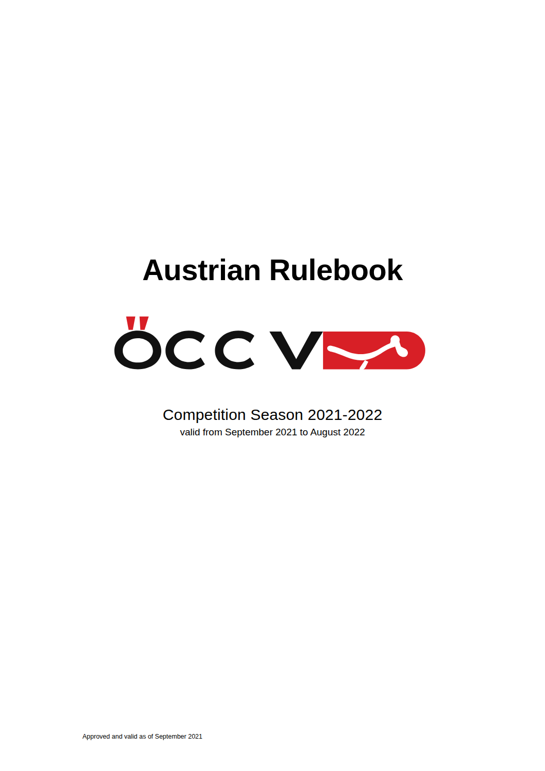Austrian Rulebook
Competition Season 2021-2022
valid from September 2021 to August 2022
Approved and valid as of September 2021